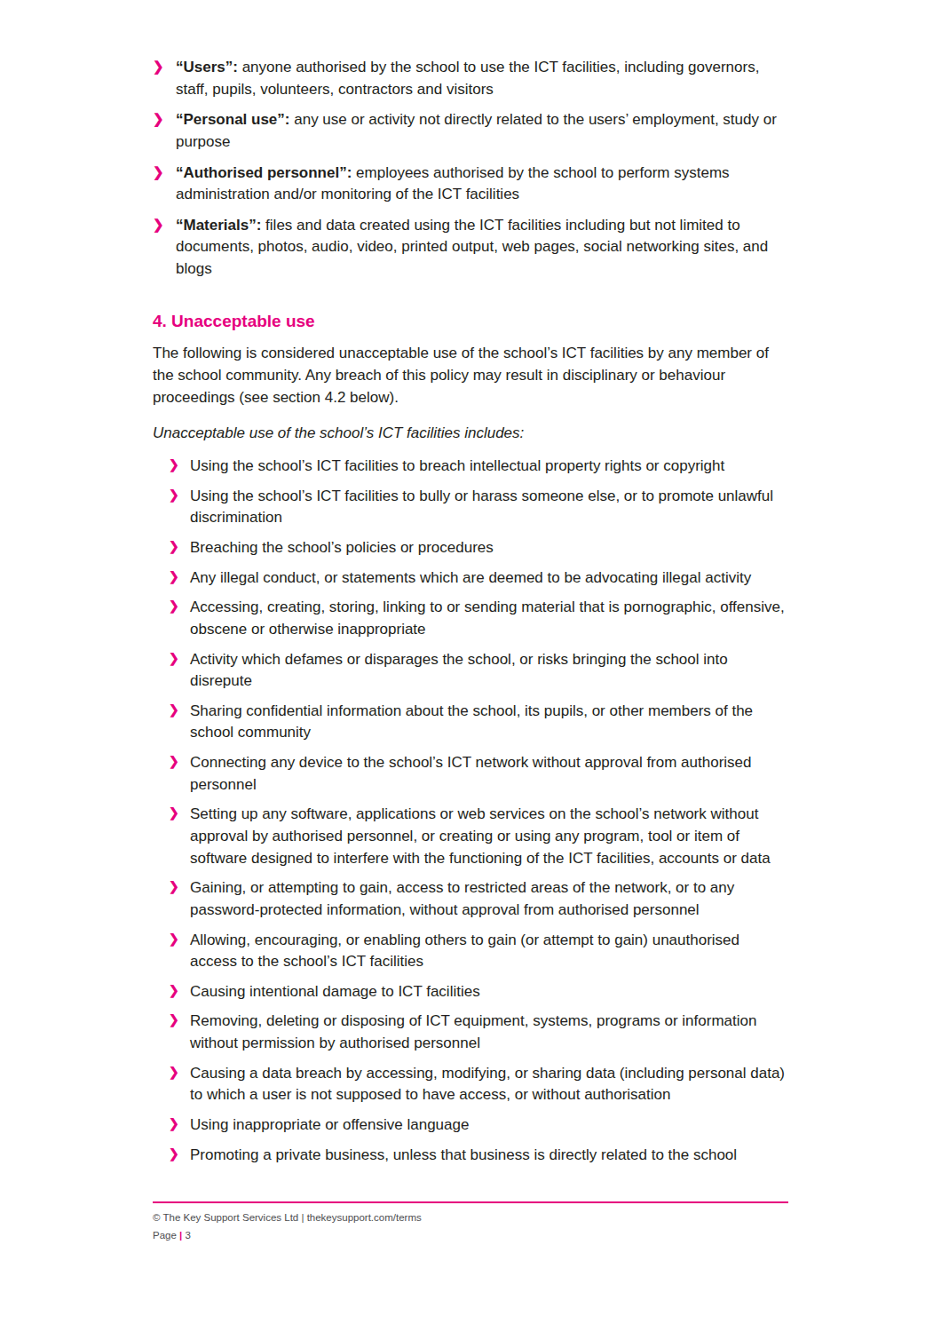“Users”: anyone authorised by the school to use the ICT facilities, including governors, staff, pupils, volunteers, contractors and visitors
“Personal use”: any use or activity not directly related to the users’ employment, study or purpose
“Authorised personnel”: employees authorised by the school to perform systems administration and/or monitoring of the ICT facilities
“Materials”: files and data created using the ICT facilities including but not limited to documents, photos, audio, video, printed output, web pages, social networking sites, and blogs
4. Unacceptable use
The following is considered unacceptable use of the school’s ICT facilities by any member of the school community. Any breach of this policy may result in disciplinary or behaviour proceedings (see section 4.2 below).
Unacceptable use of the school’s ICT facilities includes:
Using the school’s ICT facilities to breach intellectual property rights or copyright
Using the school’s ICT facilities to bully or harass someone else, or to promote unlawful discrimination
Breaching the school’s policies or procedures
Any illegal conduct, or statements which are deemed to be advocating illegal activity
Accessing, creating, storing, linking to or sending material that is pornographic, offensive, obscene or otherwise inappropriate
Activity which defames or disparages the school, or risks bringing the school into disrepute
Sharing confidential information about the school, its pupils, or other members of the school community
Connecting any device to the school’s ICT network without approval from authorised personnel
Setting up any software, applications or web services on the school’s network without approval by authorised personnel, or creating or using any program, tool or item of software designed to interfere with the functioning of the ICT facilities, accounts or data
Gaining, or attempting to gain, access to restricted areas of the network, or to any password-protected information, without approval from authorised personnel
Allowing, encouraging, or enabling others to gain (or attempt to gain) unauthorised access to the school’s ICT facilities
Causing intentional damage to ICT facilities
Removing, deleting or disposing of ICT equipment, systems, programs or information without permission by authorised personnel
Causing a data breach by accessing, modifying, or sharing data (including personal data) to which a user is not supposed to have access, or without authorisation
Using inappropriate or offensive language
Promoting a private business, unless that business is directly related to the school
© The Key Support Services Ltd | thekeysupport.com/terms
Page | 3